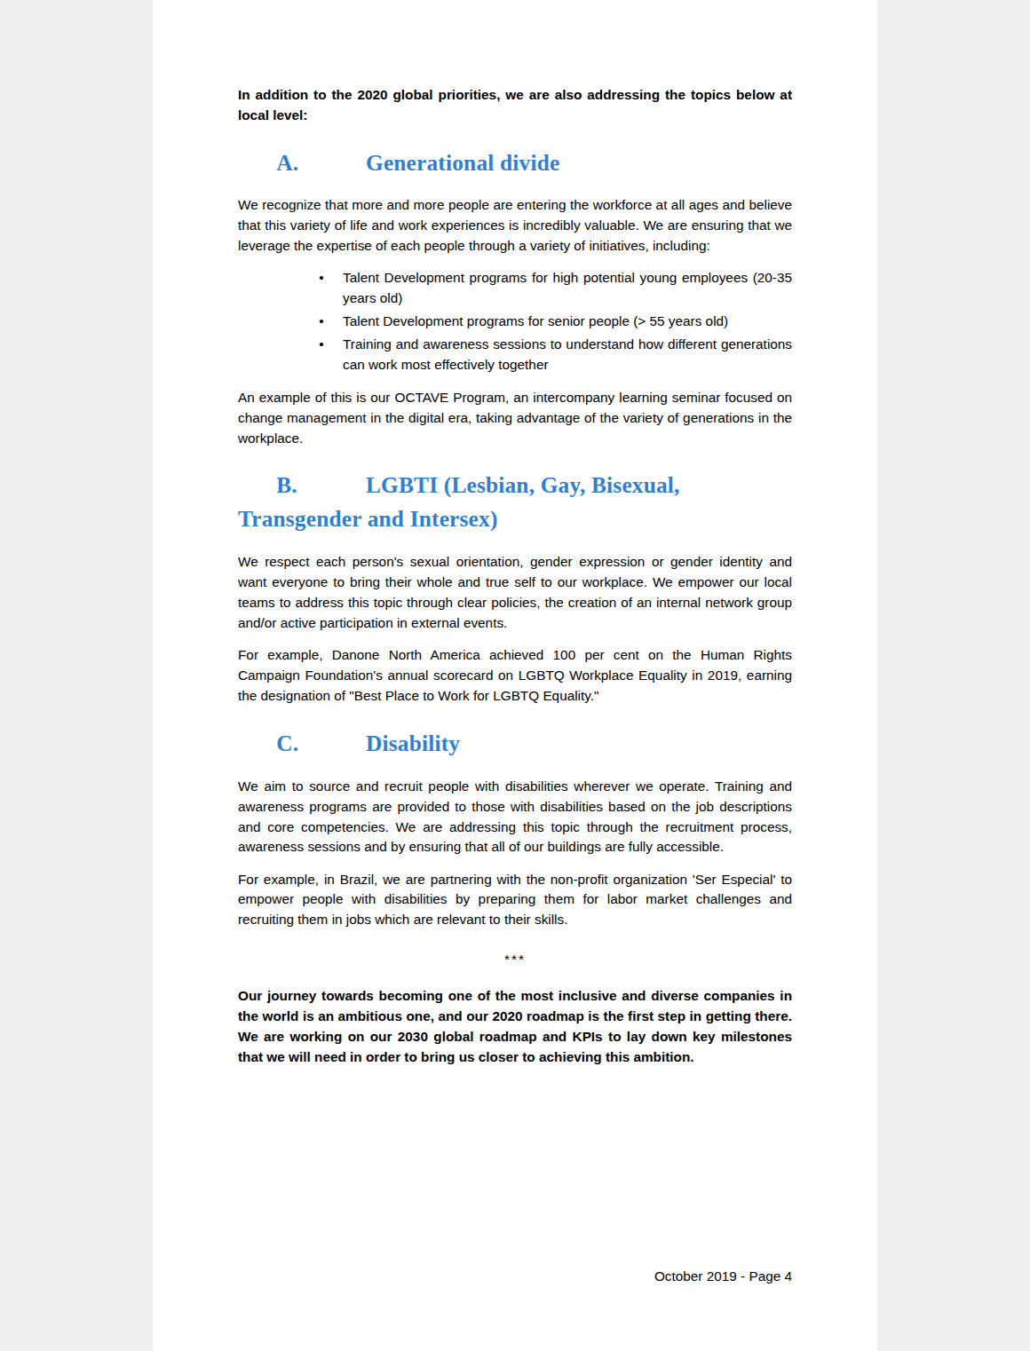In addition to the 2020 global priorities, we are also addressing the topics below at local level:
A. Generational divide
We recognize that more and more people are entering the workforce at all ages and believe that this variety of life and work experiences is incredibly valuable. We are ensuring that we leverage the expertise of each people through a variety of initiatives, including:
Talent Development programs for high potential young employees (20-35 years old)
Talent Development programs for senior people (> 55 years old)
Training and awareness sessions to understand how different generations can work most effectively together
An example of this is our OCTAVE Program, an intercompany learning seminar focused on change management in the digital era, taking advantage of the variety of generations in the workplace.
B. LGBTI (Lesbian, Gay, Bisexual, Transgender and Intersex)
We respect each person's sexual orientation, gender expression or gender identity and want everyone to bring their whole and true self to our workplace. We empower our local teams to address this topic through clear policies, the creation of an internal network group and/or active participation in external events.
For example, Danone North America achieved 100 per cent on the Human Rights Campaign Foundation's annual scorecard on LGBTQ Workplace Equality in 2019, earning the designation of "Best Place to Work for LGBTQ Equality."
C. Disability
We aim to source and recruit people with disabilities wherever we operate. Training and awareness programs are provided to those with disabilities based on the job descriptions and core competencies. We are addressing this topic through the recruitment process, awareness sessions and by ensuring that all of our buildings are fully accessible.
For example, in Brazil, we are partnering with the non-profit organization 'Ser Especial' to empower people with disabilities by preparing them for labor market challenges and recruiting them in jobs which are relevant to their skills.
***
Our journey towards becoming one of the most inclusive and diverse companies in the world is an ambitious one, and our 2020 roadmap is the first step in getting there. We are working on our 2030 global roadmap and KPIs to lay down key milestones that we will need in order to bring us closer to achieving this ambition.
October 2019 - Page 4